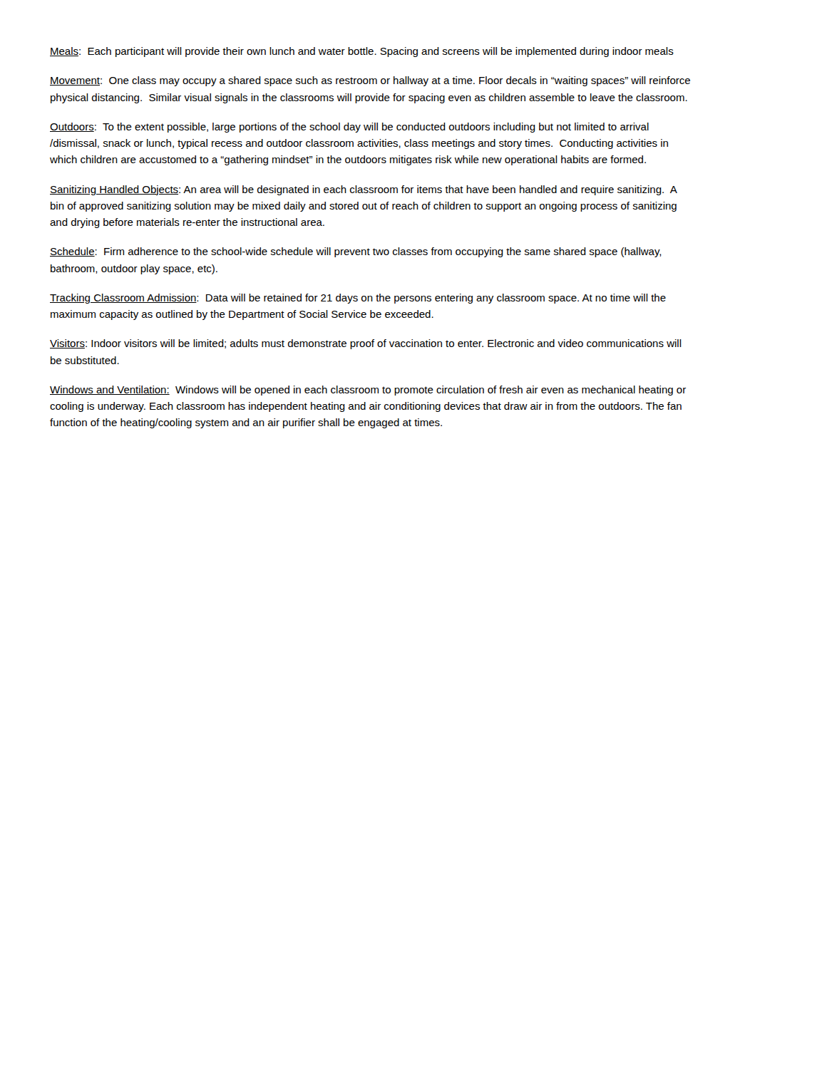Meals: Each participant will provide their own lunch and water bottle. Spacing and screens will be implemented during indoor meals
Movement: One class may occupy a shared space such as restroom or hallway at a time. Floor decals in “waiting spaces” will reinforce physical distancing. Similar visual signals in the classrooms will provide for spacing even as children assemble to leave the classroom.
Outdoors: To the extent possible, large portions of the school day will be conducted outdoors including but not limited to arrival /dismissal, snack or lunch, typical recess and outdoor classroom activities, class meetings and story times. Conducting activities in which children are accustomed to a “gathering mindset” in the outdoors mitigates risk while new operational habits are formed.
Sanitizing Handled Objects: An area will be designated in each classroom for items that have been handled and require sanitizing. A bin of approved sanitizing solution may be mixed daily and stored out of reach of children to support an ongoing process of sanitizing and drying before materials re-enter the instructional area.
Schedule: Firm adherence to the school-wide schedule will prevent two classes from occupying the same shared space (hallway, bathroom, outdoor play space, etc).
Tracking Classroom Admission: Data will be retained for 21 days on the persons entering any classroom space. At no time will the maximum capacity as outlined by the Department of Social Service be exceeded.
Visitors: Indoor visitors will be limited; adults must demonstrate proof of vaccination to enter. Electronic and video communications will be substituted.
Windows and Ventilation: Windows will be opened in each classroom to promote circulation of fresh air even as mechanical heating or cooling is underway. Each classroom has independent heating and air conditioning devices that draw air in from the outdoors. The fan function of the heating/cooling system and an air purifier shall be engaged at times.